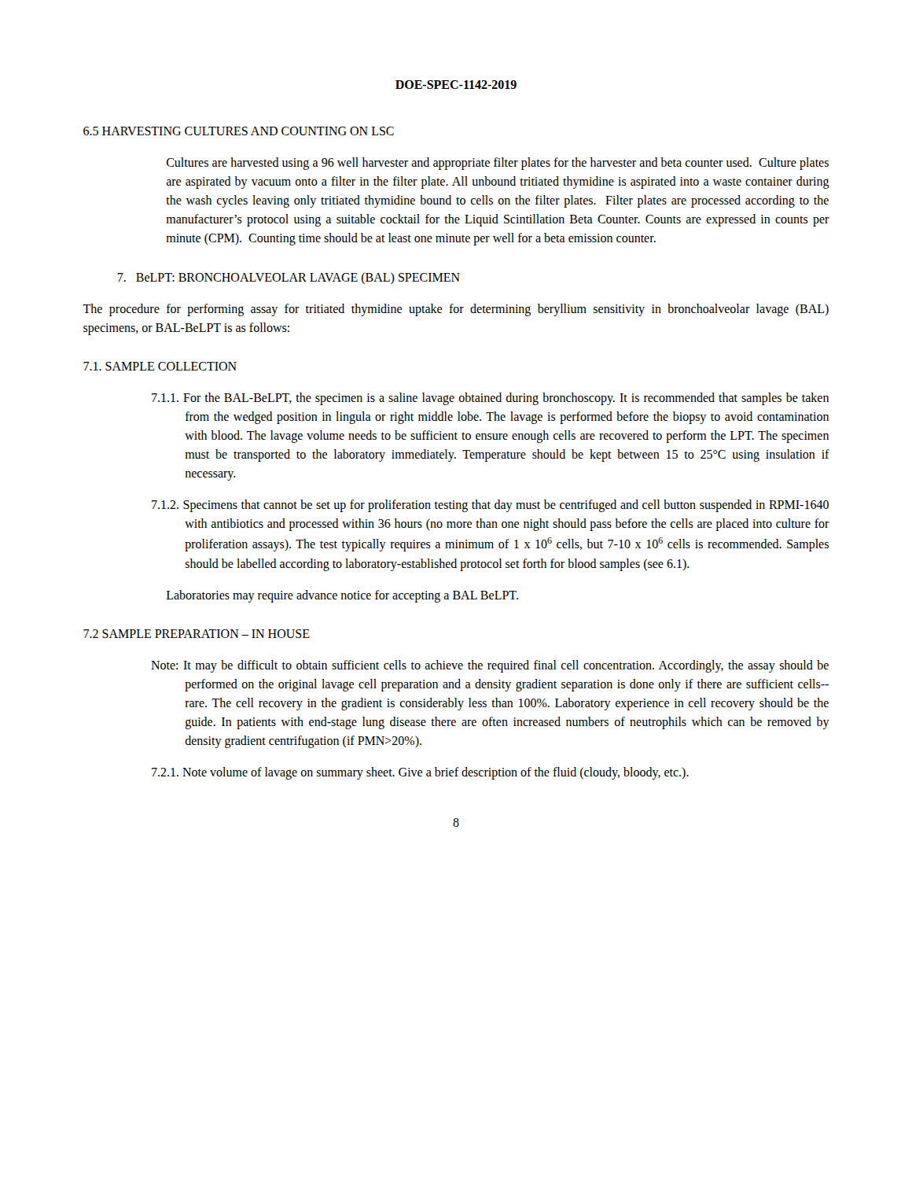DOE-SPEC-1142-2019
6.5 HARVESTING CULTURES AND COUNTING ON LSC
Cultures are harvested using a 96 well harvester and appropriate filter plates for the harvester and beta counter used. Culture plates are aspirated by vacuum onto a filter in the filter plate. All unbound tritiated thymidine is aspirated into a waste container during the wash cycles leaving only tritiated thymidine bound to cells on the filter plates. Filter plates are processed according to the manufacturer’s protocol using a suitable cocktail for the Liquid Scintillation Beta Counter. Counts are expressed in counts per minute (CPM). Counting time should be at least one minute per well for a beta emission counter.
7. BeLPT: BRONCHOALVEOLAR LAVAGE (BAL) SPECIMEN
The procedure for performing assay for tritiated thymidine uptake for determining beryllium sensitivity in bronchoalveolar lavage (BAL) specimens, or BAL-BeLPT is as follows:
7.1. SAMPLE COLLECTION
7.1.1. For the BAL-BeLPT, the specimen is a saline lavage obtained during bronchoscopy. It is recommended that samples be taken from the wedged position in lingula or right middle lobe. The lavage is performed before the biopsy to avoid contamination with blood. The lavage volume needs to be sufficient to ensure enough cells are recovered to perform the LPT. The specimen must be transported to the laboratory immediately. Temperature should be kept between 15 to 25°C using insulation if necessary.
7.1.2. Specimens that cannot be set up for proliferation testing that day must be centrifuged and cell button suspended in RPMI-1640 with antibiotics and processed within 36 hours (no more than one night should pass before the cells are placed into culture for proliferation assays). The test typically requires a minimum of 1 x 106 cells, but 7-10 x 106 cells is recommended. Samples should be labelled according to laboratory-established protocol set forth for blood samples (see 6.1).
Laboratories may require advance notice for accepting a BAL BeLPT.
7.2 SAMPLE PREPARATION – IN HOUSE
Note: It may be difficult to obtain sufficient cells to achieve the required final cell concentration. Accordingly, the assay should be performed on the original lavage cell preparation and a density gradient separation is done only if there are sufficient cells--rare. The cell recovery in the gradient is considerably less than 100%. Laboratory experience in cell recovery should be the guide. In patients with end-stage lung disease there are often increased numbers of neutrophils which can be removed by density gradient centrifugation (if PMN>20%).
7.2.1. Note volume of lavage on summary sheet. Give a brief description of the fluid (cloudy, bloody, etc.).
8